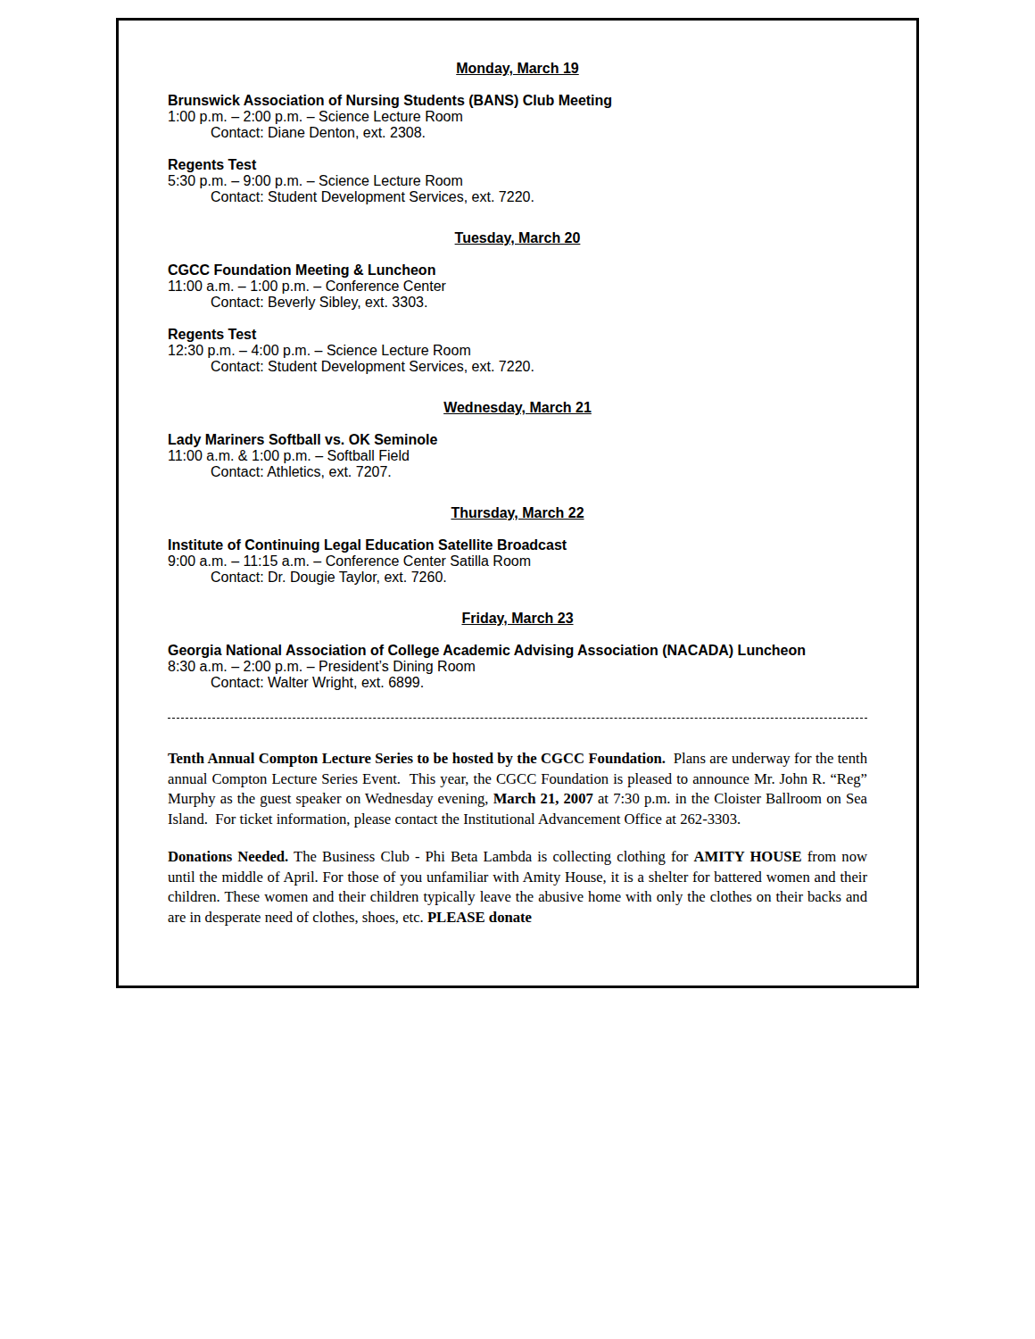Monday, March 19
Brunswick Association of Nursing Students (BANS) Club Meeting
1:00 p.m. – 2:00 p.m. – Science Lecture Room
Contact: Diane Denton, ext. 2308.
Regents Test
5:30 p.m. – 9:00 p.m. – Science Lecture Room
Contact: Student Development Services, ext. 7220.
Tuesday, March 20
CGCC Foundation Meeting & Luncheon
11:00 a.m. – 1:00 p.m. – Conference Center
Contact: Beverly Sibley, ext. 3303.
Regents Test
12:30 p.m. – 4:00 p.m. – Science Lecture Room
Contact: Student Development Services, ext. 7220.
Wednesday, March 21
Lady Mariners Softball vs. OK Seminole
11:00 a.m. & 1:00 p.m. – Softball Field
Contact: Athletics, ext. 7207.
Thursday, March 22
Institute of Continuing Legal Education Satellite Broadcast
9:00 a.m. – 11:15 a.m. – Conference Center Satilla Room
Contact: Dr. Dougie Taylor, ext. 7260.
Friday, March 23
Georgia National Association of College Academic Advising Association (NACADA) Luncheon
8:30 a.m. – 2:00 p.m. – President’s Dining Room
Contact: Walter Wright, ext. 6899.
Tenth Annual Compton Lecture Series to be hosted by the CGCC Foundation. Plans are underway for the tenth annual Compton Lecture Series Event. This year, the CGCC Foundation is pleased to announce Mr. John R. “Reg” Murphy as the guest speaker on Wednesday evening, March 21, 2007 at 7:30 p.m. in the Cloister Ballroom on Sea Island. For ticket information, please contact the Institutional Advancement Office at 262-3303.
Donations Needed. The Business Club - Phi Beta Lambda is collecting clothing for AMITY HOUSE from now until the middle of April. For those of you unfamiliar with Amity House, it is a shelter for battered women and their children. These women and their children typically leave the abusive home with only the clothes on their backs and are in desperate need of clothes, shoes, etc. PLEASE donate